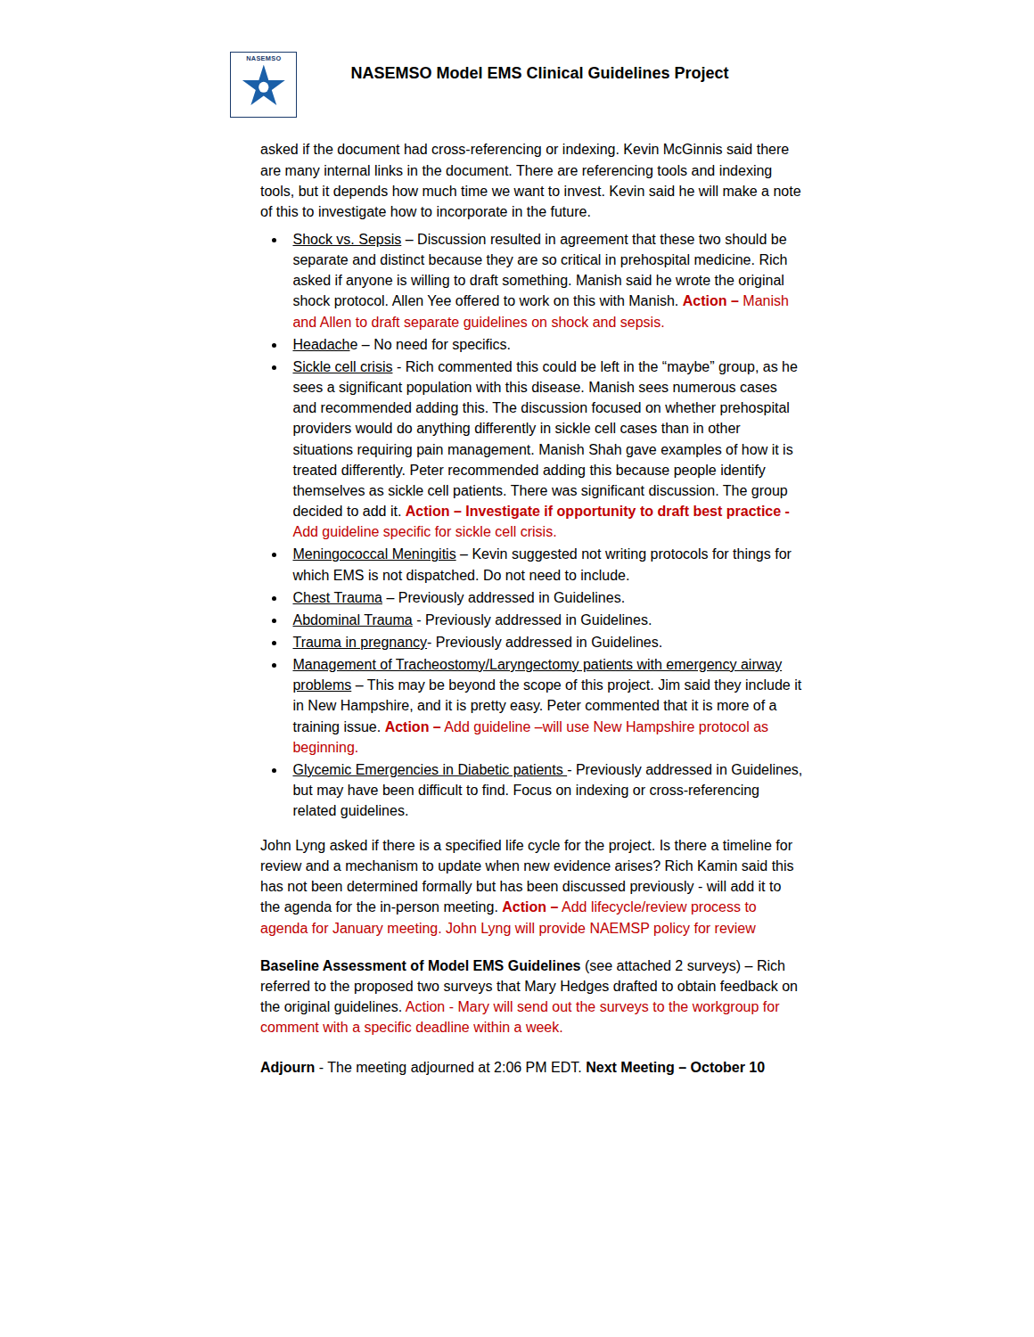NASEMSO
NASEMSO Model EMS Clinical Guidelines Project
asked if the document had cross-referencing or indexing. Kevin McGinnis said there are many internal links in the document. There are referencing tools and indexing tools, but it depends how much time we want to invest. Kevin said he will make a note of this to investigate how to incorporate in the future.
Shock vs. Sepsis – Discussion resulted in agreement that these two should be separate and distinct because they are so critical in prehospital medicine. Rich asked if anyone is willing to draft something. Manish said he wrote the original shock protocol. Allen Yee offered to work on this with Manish. Action – Manish and Allen to draft separate guidelines on shock and sepsis.
Headache – No need for specifics.
Sickle cell crisis - Rich commented this could be left in the “maybe” group, as he sees a significant population with this disease. Manish sees numerous cases and recommended adding this. The discussion focused on whether prehospital providers would do anything differently in sickle cell cases than in other situations requiring pain management. Manish Shah gave examples of how it is treated differently. Peter recommended adding this because people identify themselves as sickle cell patients. There was significant discussion. The group decided to add it. Action – Investigate if opportunity to draft best practice - Add guideline specific for sickle cell crisis.
Meningococcal Meningitis – Kevin suggested not writing protocols for things for which EMS is not dispatched. Do not need to include.
Chest Trauma – Previously addressed in Guidelines.
Abdominal Trauma - Previously addressed in Guidelines.
Trauma in pregnancy- Previously addressed in Guidelines.
Management of Tracheostomy/Laryngectomy patients with emergency airway problems – This may be beyond the scope of this project. Jim said they include it in New Hampshire, and it is pretty easy. Peter commented that it is more of a training issue. Action – Add guideline –will use New Hampshire protocol as beginning.
Glycemic Emergencies in Diabetic patients - Previously addressed in Guidelines, but may have been difficult to find. Focus on indexing or cross-referencing related guidelines.
John Lyng asked if there is a specified life cycle for the project. Is there a timeline for review and a mechanism to update when new evidence arises? Rich Kamin said this has not been determined formally but has been discussed previously - will add it to the agenda for the in-person meeting. Action – Add lifecycle/review process to agenda for January meeting. John Lyng will provide NAEMSP policy for review
Baseline Assessment of Model EMS Guidelines (see attached 2 surveys) – Rich referred to the proposed two surveys that Mary Hedges drafted to obtain feedback on the original guidelines. Action - Mary will send out the surveys to the workgroup for comment with a specific deadline within a week.
Adjourn - The meeting adjourned at 2:06 PM EDT. Next Meeting – October 10